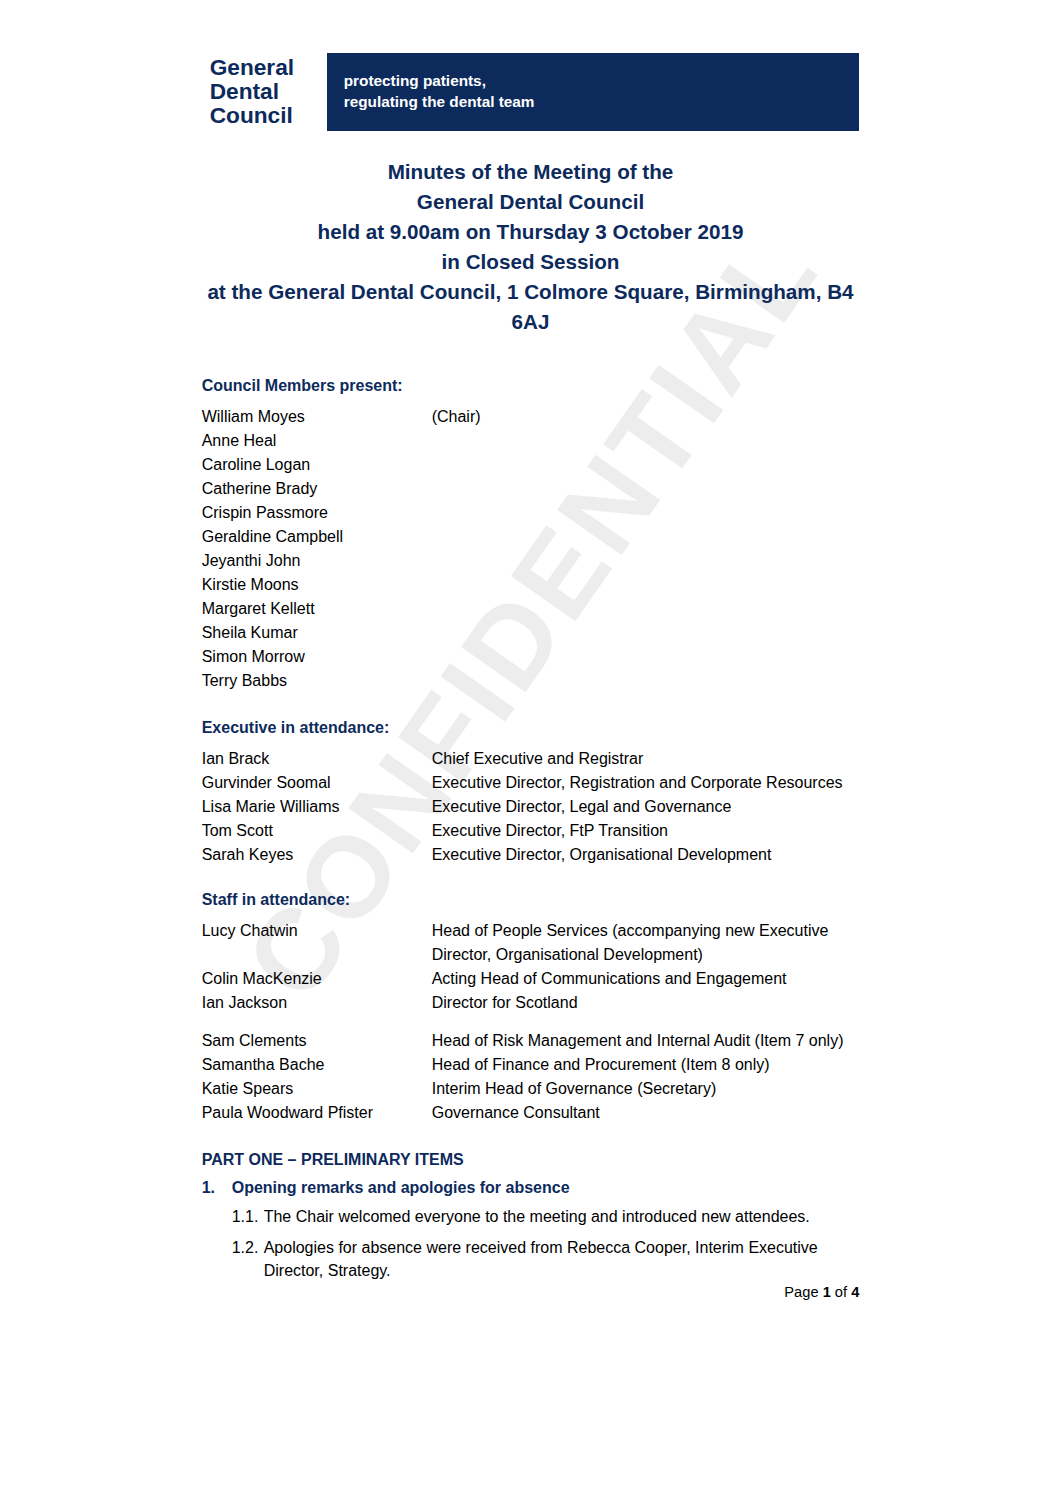General Dental Council
protecting patients, regulating the dental team
CONFIDENTIAL
Minutes of the Meeting of the
General Dental Council
held at 9.00am on Thursday 3 October 2019
in Closed Session
at the General Dental Council, 1 Colmore Square, Birmingham, B4 6AJ
Council Members present:
William Moyes
(Chair)
Anne Heal
Caroline Logan
Catherine Brady
Crispin Passmore
Geraldine Campbell
Jeyanthi John
Kirstie Moons
Margaret Kellett
Sheila Kumar
Simon Morrow
Terry Babbs
Executive in attendance:
Ian Brack
Chief Executive and Registrar
Gurvinder Soomal
Executive Director, Registration and Corporate Resources
Lisa Marie Williams
Executive Director, Legal and Governance
Tom Scott
Executive Director, FtP Transition
Sarah Keyes
Executive Director, Organisational Development
Staff in attendance:
Lucy Chatwin
Head of People Services (accompanying new Executive Director, Organisational Development)
Colin MacKenzie
Acting Head of Communications and Engagement
Ian Jackson
Director for Scotland
Sam Clements
Head of Risk Management and Internal Audit (Item 7 only)
Samantha Bache
Head of Finance and Procurement (Item 8 only)
Katie Spears
Interim Head of Governance (Secretary)
Paula Woodward Pfister
Governance Consultant
PART ONE – PRELIMINARY ITEMS
1. Opening remarks and apologies for absence
1.1. The Chair welcomed everyone to the meeting and introduced new attendees.
1.2. Apologies for absence were received from Rebecca Cooper, Interim Executive Director, Strategy.
Page 1 of 4